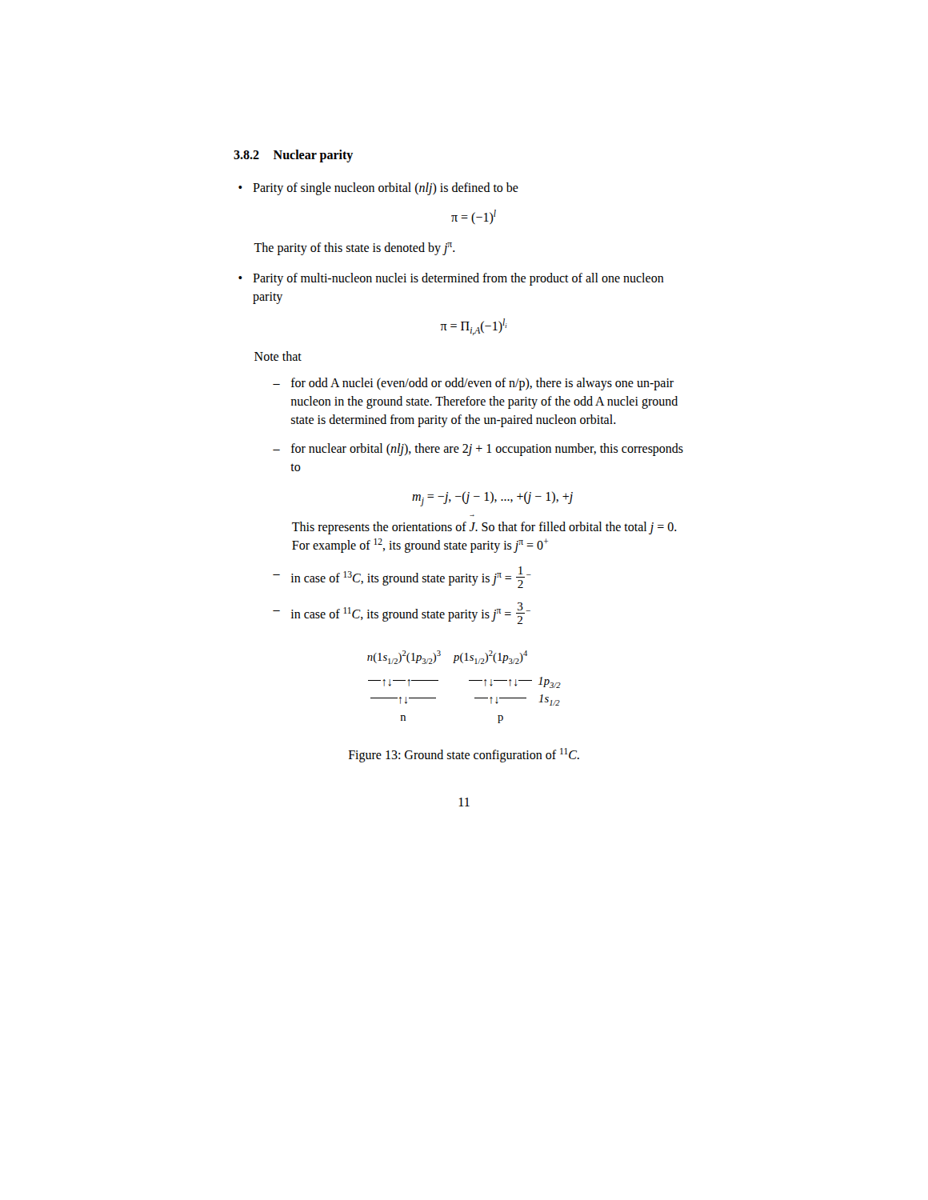3.8.2 Nuclear parity
Parity of single nucleon orbital (nlj) is defined to be
π = (−1)l
The parity of this state is denoted by jπ.
Parity of multi-nucleon nuclei is determined from the product of all one nucleon parity
π = Πi,A(−1)li
Note that
for odd A nuclei (even/odd or odd/even of n/p), there is always one un-pair nucleon in the ground state. Therefore the parity of the odd A nuclei ground state is determined from parity of the un-paired nucleon orbital.
for nuclear orbital (nlj), there are 2j + 1 occupation number, this corresponds to
mj = −j, −(j − 1), ..., +(j − 1), +j
This represents the orientations of J. So that for filled orbital the total j = 0. For example of 12, its ground state parity is jπ = 0+
in case of 13C, its ground state parity is jπ = 12−
in case of 11C, its ground state parity is jπ = 32−
n(1s1/2)2(1p3/2)3 p(1s1/2)2(1p3/2)4
| ↑ ↓ ↑ | | ↑ ↓ ↑ ↓ | 1 p 3/2 |
| ↑ ↓ | | ↑ ↓ | 1 s 1/2 |
| n | | p | |
Figure 13: Ground state configuration of 11C.
11